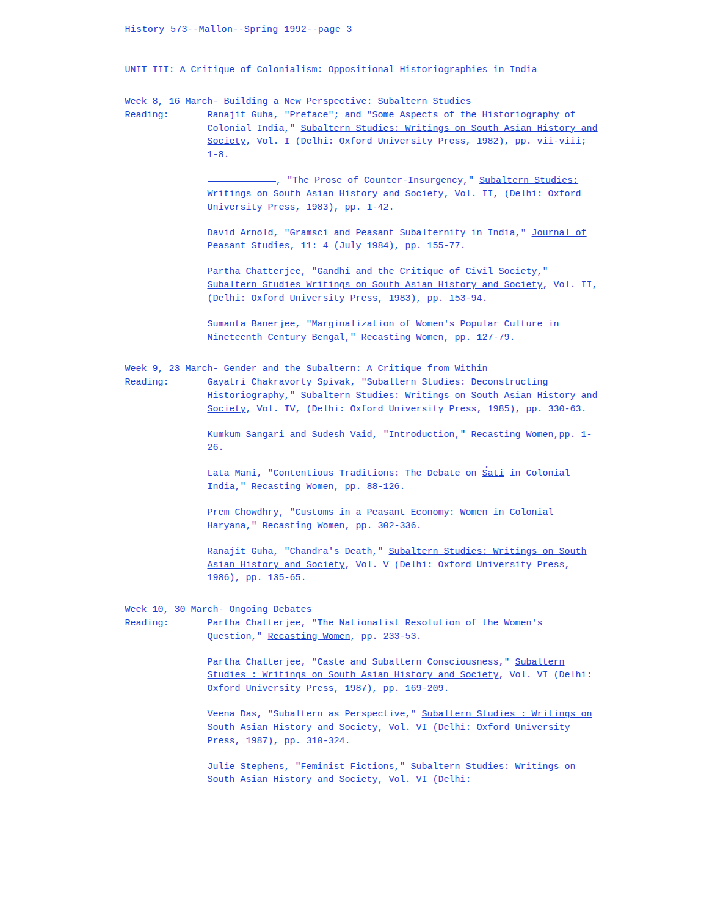History 573--Mallon--Spring 1992--page 3
UNIT III: A Critique of Colonialism: Oppositional Historiographies in India
Week 8, 16 March- Building a New Perspective: Subaltern Studies
Reading: Ranajit Guha, "Preface"; and "Some Aspects of the Historiography of Colonial India," Subaltern Studies: Writings on South Asian History and Society, Vol. I (Delhi: Oxford University Press, 1982), pp. vii-viii; 1-8.
Reading: , "The Prose of Counter-Insurgency," Subaltern Studies: Writings on South Asian History and Society, Vol. II, (Delhi: Oxford University Press, 1983), pp. 1-42.
Reading: David Arnold, "Gramsci and Peasant Subalternity in India," Journal of Peasant Studies, 11: 4 (July 1984), pp. 155-77.
Reading: Partha Chatterjee, "Gandhi and the Critique of Civil Society," Subaltern Studies Writings on South Asian History and Society, Vol. II, (Delhi: Oxford University Press, 1983), pp. 153-94.
Reading: Sumanta Banerjee, "Marginalization of Women's Popular Culture in Nineteenth Century Bengal," Recasting Women, pp. 127-79.
Week 9, 23 March- Gender and the Subaltern: A Critique from Within
Reading: Gayatri Chakravorty Spivak, "Subaltern Studies: Deconstructing Historiography," Subaltern Studies: Writings on South Asian History and Society, Vol. IV, (Delhi: Oxford University Press, 1985), pp. 330-63.
Reading: Kumkum Sangari and Sudesh Vaid, "Introduction," Recasting Women,pp. 1-26.
Reading: Lata Mani, "Contentious Traditions: The Debate on Sati in Colonial India," Recasting Women, pp. 88-126.
Reading: Prem Chowdhry, "Customs in a Peasant Economy: Women in Colonial Haryana," Recasting Women, pp. 302-336.
Reading: Ranajit Guha, "Chandra's Death," Subaltern Studies: Writings on South Asian History and Society, Vol. V (Delhi: Oxford University Press, 1986), pp. 135-65.
Week 10, 30 March- Ongoing Debates
Reading: Partha Chatterjee, "The Nationalist Resolution of the Women's Question," Recasting Women, pp. 233-53.
Reading: Partha Chatterjee, "Caste and Subaltern Consciousness," Subaltern Studies : Writings on South Asian History and Society, Vol. VI (Delhi: Oxford University Press, 1987), pp. 169-209.
Reading: Veena Das, "Subaltern as Perspective," Subaltern Studies : Writings on South Asian History and Society, Vol. VI (Delhi: Oxford University Press, 1987), pp. 310-324.
Reading: Julie Stephens, "Feminist Fictions," Subaltern Studies: Writings on South Asian History and Society, Vol. VI (Delhi: